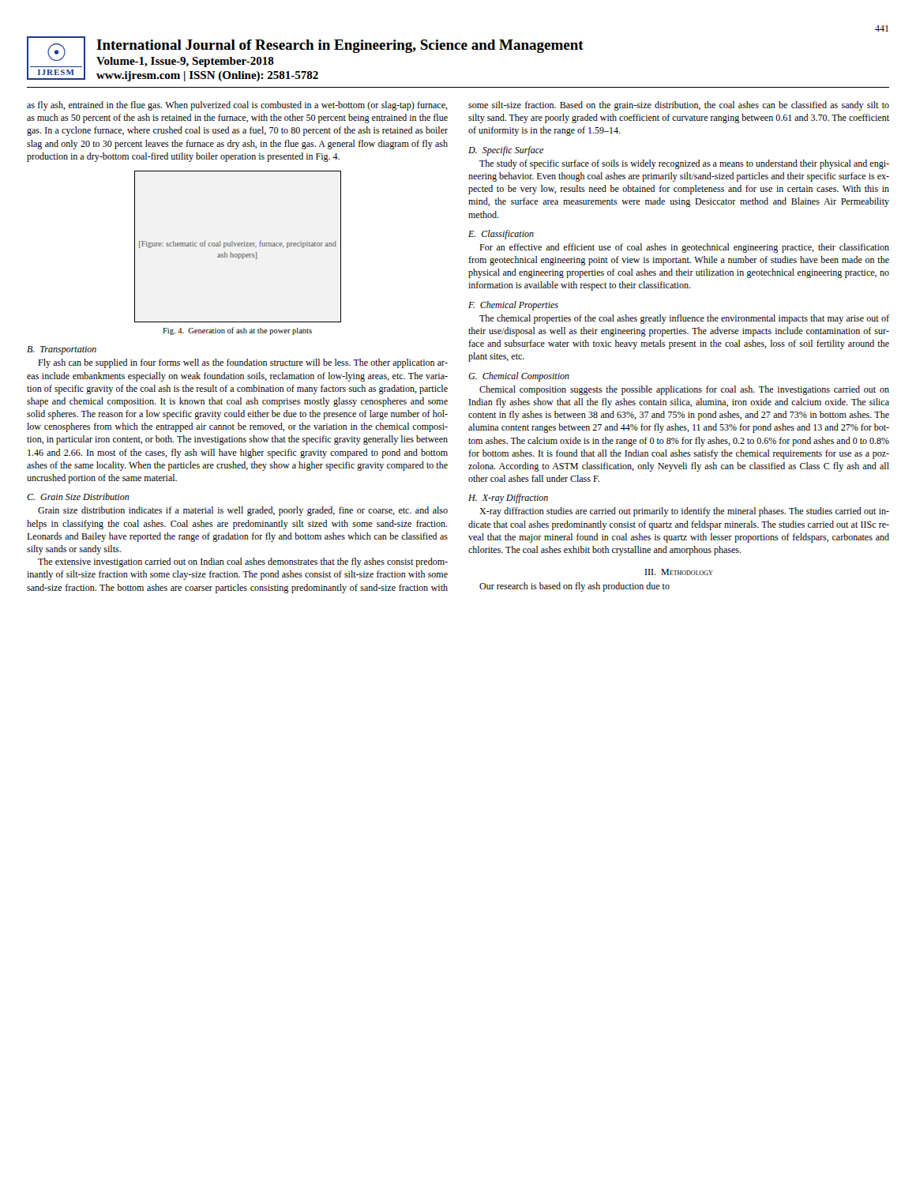441
☉ IJRESM
International Journal of Research in Engineering, Science and Management
Volume-1, Issue-9, September-2018
www.ijresm.com | ISSN (Online): 2581-5782
as fly ash, entrained in the flue gas. When pulverized coal is combusted in a wet-bottom (or slag-tap) furnace, as much as 50 percent of the ash is retained in the furnace, with the other 50 percent being entrained in the flue gas. In a cyclone furnace, where crushed coal is used as a fuel, 70 to 80 percent of the ash is retained as boiler slag and only 20 to 30 percent leaves the furnace as dry ash, in the flue gas. A general flow diagram of fly ash production in a dry-bottom coal-fired utility boiler operation is presented in Fig. 4.
[Figure: schematic of coal pulverizer, furnace, precipitator and ash hoppers]
Fig. 4. Generation of ash at the power plants
B. Transportation
Fly ash can be supplied in four forms well as the foundation structure will be less. The other application areas include embankments especially on weak foundation soils, reclamation of low-lying areas, etc. The variation of specific gravity of the coal ash is the result of a combination of many factors such as gradation, particle shape and chemical composition. It is known that coal ash comprises mostly glassy cenospheres and some solid spheres. The reason for a low specific gravity could either be due to the presence of large number of hollow cenospheres from which the entrapped air cannot be removed, or the variation in the chemical composition, in particular iron content, or both. The investigations show that the specific gravity generally lies between 1.46 and 2.66. In most of the cases, fly ash will have higher specific gravity compared to pond and bottom ashes of the same locality. When the particles are crushed, they show a higher specific gravity compared to the uncrushed portion of the same material.
C. Grain Size Distribution
Grain size distribution indicates if a material is well graded, poorly graded, fine or coarse, etc. and also helps in classifying the coal ashes. Coal ashes are predominantly silt sized with some sand-size fraction. Leonards and Bailey have reported the range of gradation for fly and bottom ashes which can be classified as silty sands or sandy silts.
The extensive investigation carried out on Indian coal ashes demonstrates that the fly ashes consist predominantly of silt-size fraction with some clay-size fraction. The pond ashes consist of silt-size fraction with some sand-size fraction. The bottom ashes are coarser particles consisting predominantly of sand-size fraction with some silt-size fraction. Based on the grain-size distribution, the coal ashes can be classified as sandy silt to silty sand. They are poorly graded with coefficient of curvature ranging between 0.61 and 3.70. The coefficient of uniformity is in the range of 1.59–14.
D. Specific Surface
The study of specific surface of soils is widely recognized as a means to understand their physical and engineering behavior. Even though coal ashes are primarily silt/sand-sized particles and their specific surface is expected to be very low, results need be obtained for completeness and for use in certain cases. With this in mind, the surface area measurements were made using Desiccator method and Blaines Air Permeability method.
E. Classification
For an effective and efficient use of coal ashes in geotechnical engineering practice, their classification from geotechnical engineering point of view is important. While a number of studies have been made on the physical and engineering properties of coal ashes and their utilization in geotechnical engineering practice, no information is available with respect to their classification.
F. Chemical Properties
The chemical properties of the coal ashes greatly influence the environmental impacts that may arise out of their use/disposal as well as their engineering properties. The adverse impacts include contamination of surface and subsurface water with toxic heavy metals present in the coal ashes, loss of soil fertility around the plant sites, etc.
G. Chemical Composition
Chemical composition suggests the possible applications for coal ash. The investigations carried out on Indian fly ashes show that all the fly ashes contain silica, alumina, iron oxide and calcium oxide. The silica content in fly ashes is between 38 and 63%, 37 and 75% in pond ashes, and 27 and 73% in bottom ashes. The alumina content ranges between 27 and 44% for fly ashes, 11 and 53% for pond ashes and 13 and 27% for bottom ashes. The calcium oxide is in the range of 0 to 8% for fly ashes, 0.2 to 0.6% for pond ashes and 0 to 0.8% for bottom ashes. It is found that all the Indian coal ashes satisfy the chemical requirements for use as a pozzolona. According to ASTM classification, only Neyveli fly ash can be classified as Class C fly ash and all other coal ashes fall under Class F.
H. X-ray Diffraction
X-ray diffraction studies are carried out primarily to identify the mineral phases. The studies carried out indicate that coal ashes predominantly consist of quartz and feldspar minerals. The studies carried out at IISc reveal that the major mineral found in coal ashes is quartz with lesser proportions of feldspars, carbonates and chlorites. The coal ashes exhibit both crystalline and amorphous phases.
III. Methodology
Our research is based on fly ash production due to